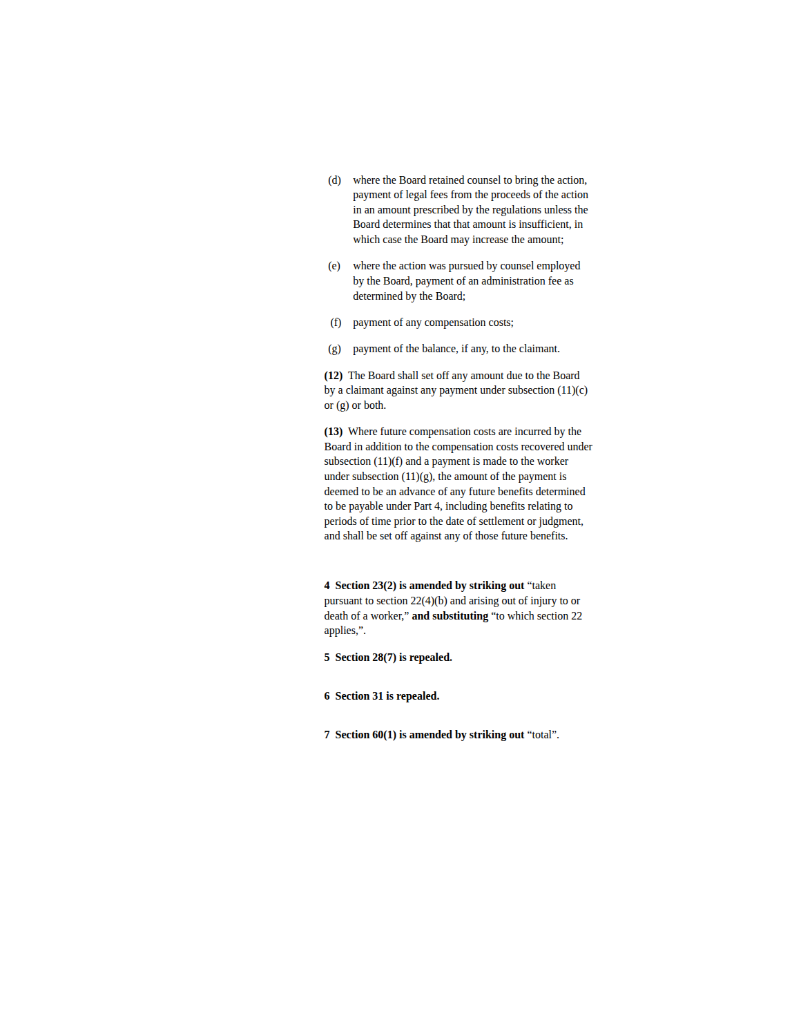(d)
where the Board retained counsel to bring the action, payment of legal fees from the proceeds of the action in an amount prescribed by the regulations unless the Board determines that that amount is insufficient, in which case the Board may increase the amount;
(e)
where the action was pursued by counsel employed by the Board, payment of an administration fee as determined by the Board;
(f)
payment of any compensation costs;
(g)
payment of the balance, if any, to the claimant.
(12) The Board shall set off any amount due to the Board by a claimant against any payment under subsection (11)(c) or (g) or both.
(13) Where future compensation costs are incurred by the Board in addition to the compensation costs recovered under subsection (11)(f) and a payment is made to the worker under subsection (11)(g), the amount of the payment is deemed to be an advance of any future benefits determined to be payable under Part 4, including benefits relating to periods of time prior to the date of settlement or judgment, and shall be set off against any of those future benefits.
4 Section 23(2) is amended by striking out “taken pursuant to section 22(4)(b) and arising out of injury to or death of a worker,” and substituting “to which section 22 applies,”.
5 Section 28(7) is repealed.
6 Section 31 is repealed.
7 Section 60(1) is amended by striking out “total”.